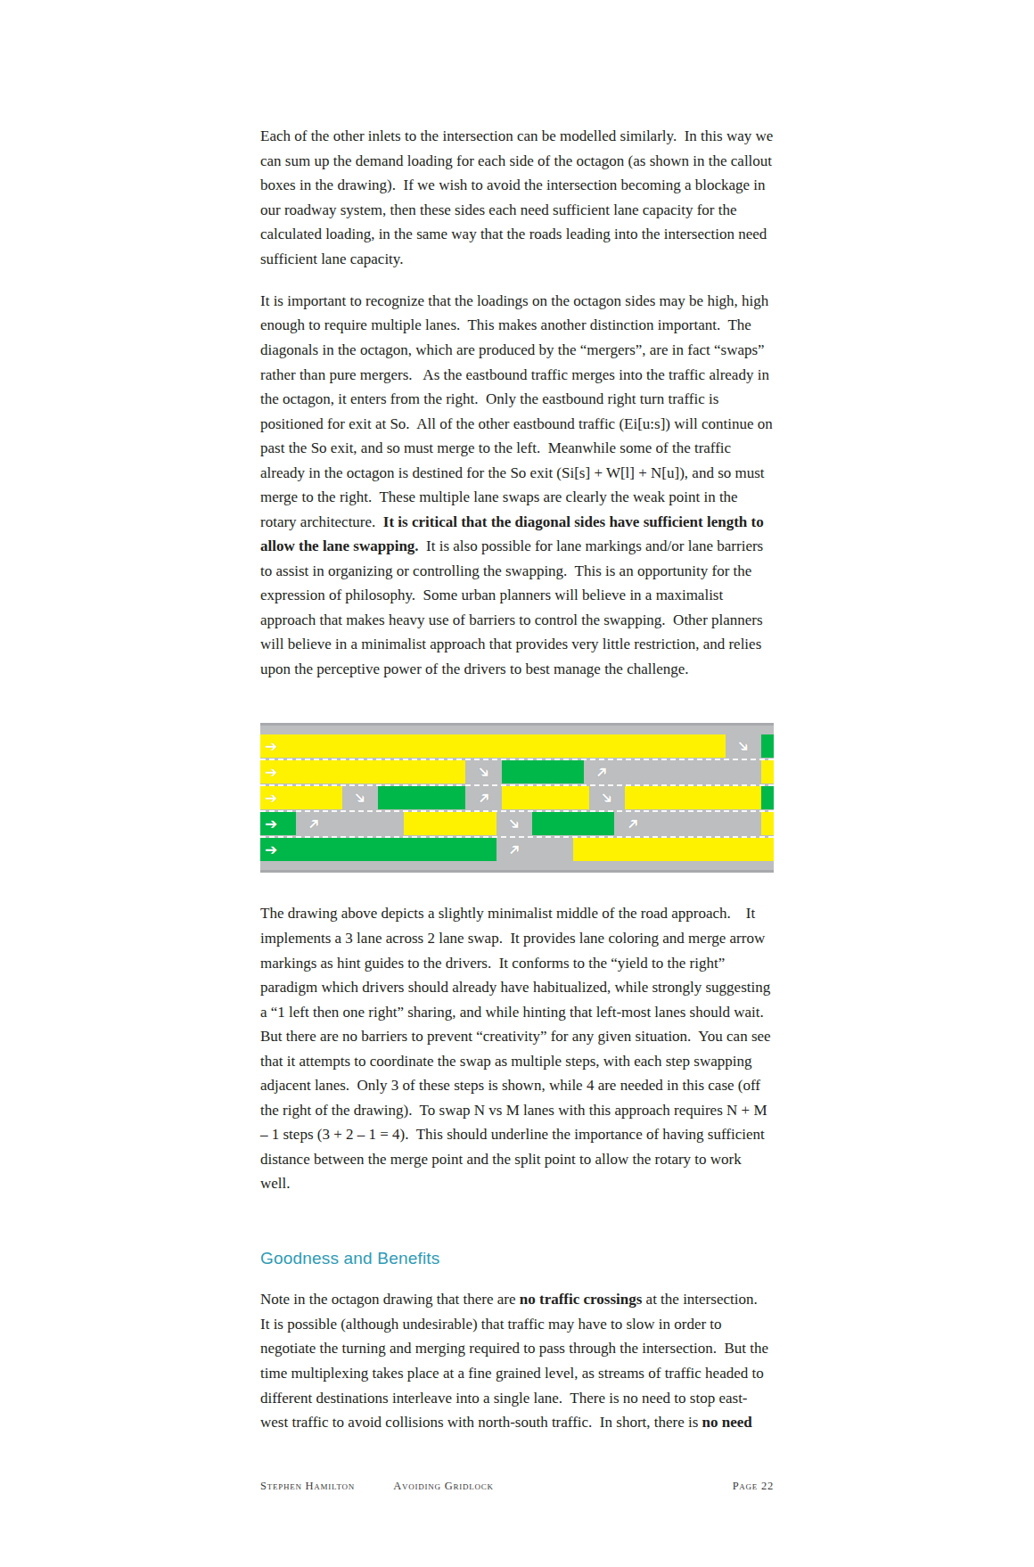Each of the other inlets to the intersection can be modelled similarly. In this way we can sum up the demand loading for each side of the octagon (as shown in the callout boxes in the drawing). If we wish to avoid the intersection becoming a blockage in our roadway system, then these sides each need sufficient lane capacity for the calculated loading, in the same way that the roads leading into the intersection need sufficient lane capacity.
It is important to recognize that the loadings on the octagon sides may be high, high enough to require multiple lanes. This makes another distinction important. The diagonals in the octagon, which are produced by the “mergers”, are in fact “swaps” rather than pure mergers. As the eastbound traffic merges into the traffic already in the octagon, it enters from the right. Only the eastbound right turn traffic is positioned for exit at So. All of the other eastbound traffic (Ei[u:s]) will continue on past the So exit, and so must merge to the left. Meanwhile some of the traffic already in the octagon is destined for the So exit (Si[s] + W[l] + N[u]), and so must merge to the right. These multiple lane swaps are clearly the weak point in the rotary architecture. It is critical that the diagonal sides have sufficient length to allow the lane swapping. It is also possible for lane markings and/or lane barriers to assist in organizing or controlling the swapping. This is an opportunity for the expression of philosophy. Some urban planners will believe in a maximalist approach that makes heavy use of barriers to control the swapping. Other planners will believe in a minimalist approach that provides very little restriction, and relies upon the perceptive power of the drivers to best manage the challenge.
➔
➔
➔
➔
➔
➔
➔
➔
➔
➔
➔
➔
➔
➔
➔
The drawing above depicts a slightly minimalist middle of the road approach. It implements a 3 lane across 2 lane swap. It provides lane coloring and merge arrow markings as hint guides to the drivers. It conforms to the “yield to the right” paradigm which drivers should already have habitualized, while strongly suggesting a “1 left then one right” sharing, and while hinting that left-most lanes should wait. But there are no barriers to prevent “creativity” for any given situation. You can see that it attempts to coordinate the swap as multiple steps, with each step swapping adjacent lanes. Only 3 of these steps is shown, while 4 are needed in this case (off the right of the drawing). To swap N vs M lanes with this approach requires N + M – 1 steps (3 + 2 – 1 = 4). This should underline the importance of having sufficient distance between the merge point and the split point to allow the rotary to work well.
Goodness and Benefits
Note in the octagon drawing that there are no traffic crossings at the intersection. It is possible (although undesirable) that traffic may have to slow in order to negotiate the turning and merging required to pass through the intersection. But the time multiplexing takes place at a fine grained level, as streams of traffic headed to different destinations interleave into a single lane. There is no need to stop east-west traffic to avoid collisions with north-south traffic. In short, there is no need
Stephen Hamilton Avoiding Gridlock
Page 22